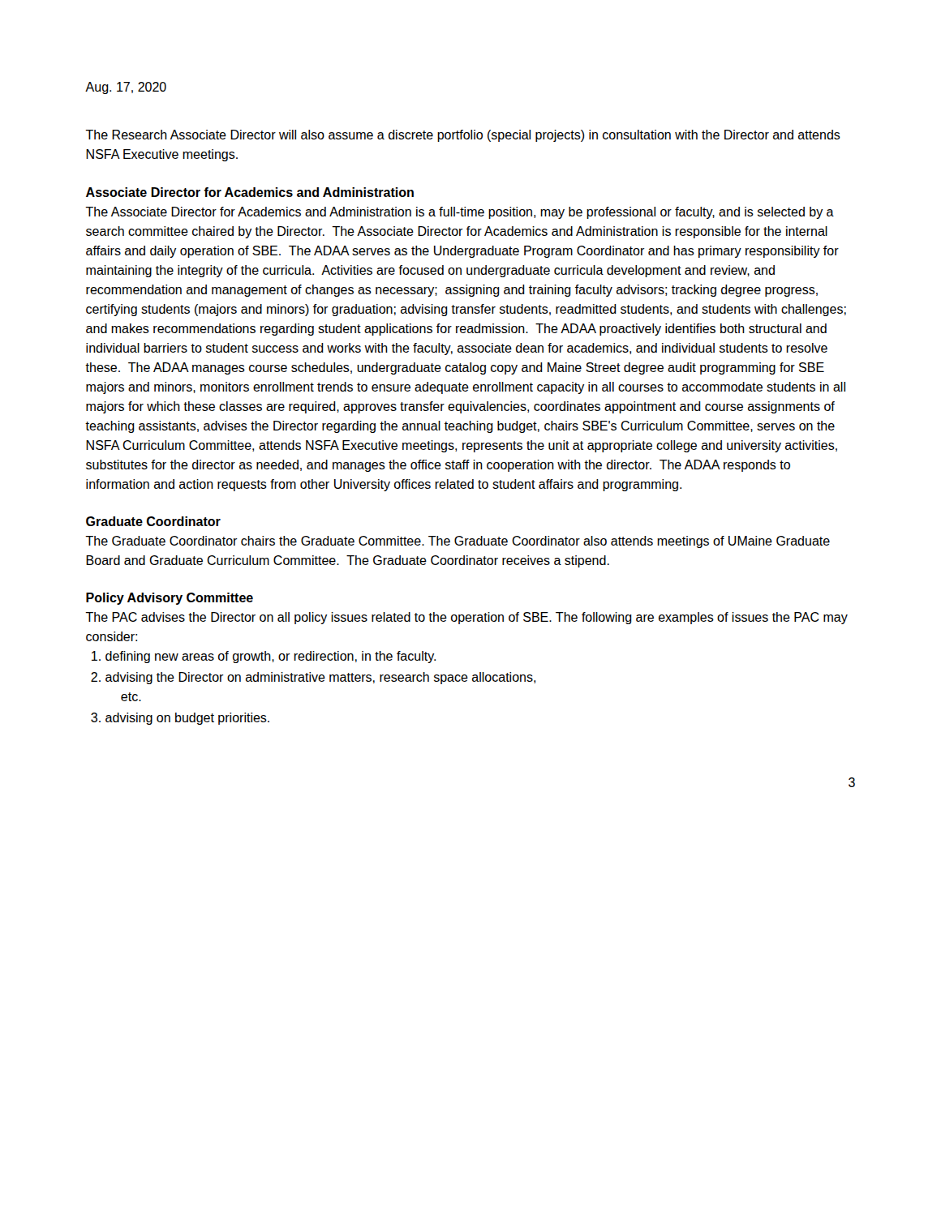Aug. 17, 2020
The Research Associate Director will also assume a discrete portfolio (special projects) in consultation with the Director and attends NSFA Executive meetings.
Associate Director for Academics and Administration
The Associate Director for Academics and Administration is a full-time position, may be professional or faculty, and is selected by a search committee chaired by the Director. The Associate Director for Academics and Administration is responsible for the internal affairs and daily operation of SBE. The ADAA serves as the Undergraduate Program Coordinator and has primary responsibility for maintaining the integrity of the curricula. Activities are focused on undergraduate curricula development and review, and recommendation and management of changes as necessary; assigning and training faculty advisors; tracking degree progress, certifying students (majors and minors) for graduation; advising transfer students, readmitted students, and students with challenges; and makes recommendations regarding student applications for readmission. The ADAA proactively identifies both structural and individual barriers to student success and works with the faculty, associate dean for academics, and individual students to resolve these. The ADAA manages course schedules, undergraduate catalog copy and Maine Street degree audit programming for SBE majors and minors, monitors enrollment trends to ensure adequate enrollment capacity in all courses to accommodate students in all majors for which these classes are required, approves transfer equivalencies, coordinates appointment and course assignments of teaching assistants, advises the Director regarding the annual teaching budget, chairs SBE's Curriculum Committee, serves on the NSFA Curriculum Committee, attends NSFA Executive meetings, represents the unit at appropriate college and university activities, substitutes for the director as needed, and manages the office staff in cooperation with the director. The ADAA responds to information and action requests from other University offices related to student affairs and programming.
Graduate Coordinator
The Graduate Coordinator chairs the Graduate Committee. The Graduate Coordinator also attends meetings of UMaine Graduate Board and Graduate Curriculum Committee. The Graduate Coordinator receives a stipend.
Policy Advisory Committee
The PAC advises the Director on all policy issues related to the operation of SBE. The following are examples of issues the PAC may consider:
defining new areas of growth, or redirection, in the faculty.
advising the Director on administrative matters, research space allocations,
etc.
advising on budget priorities.
3